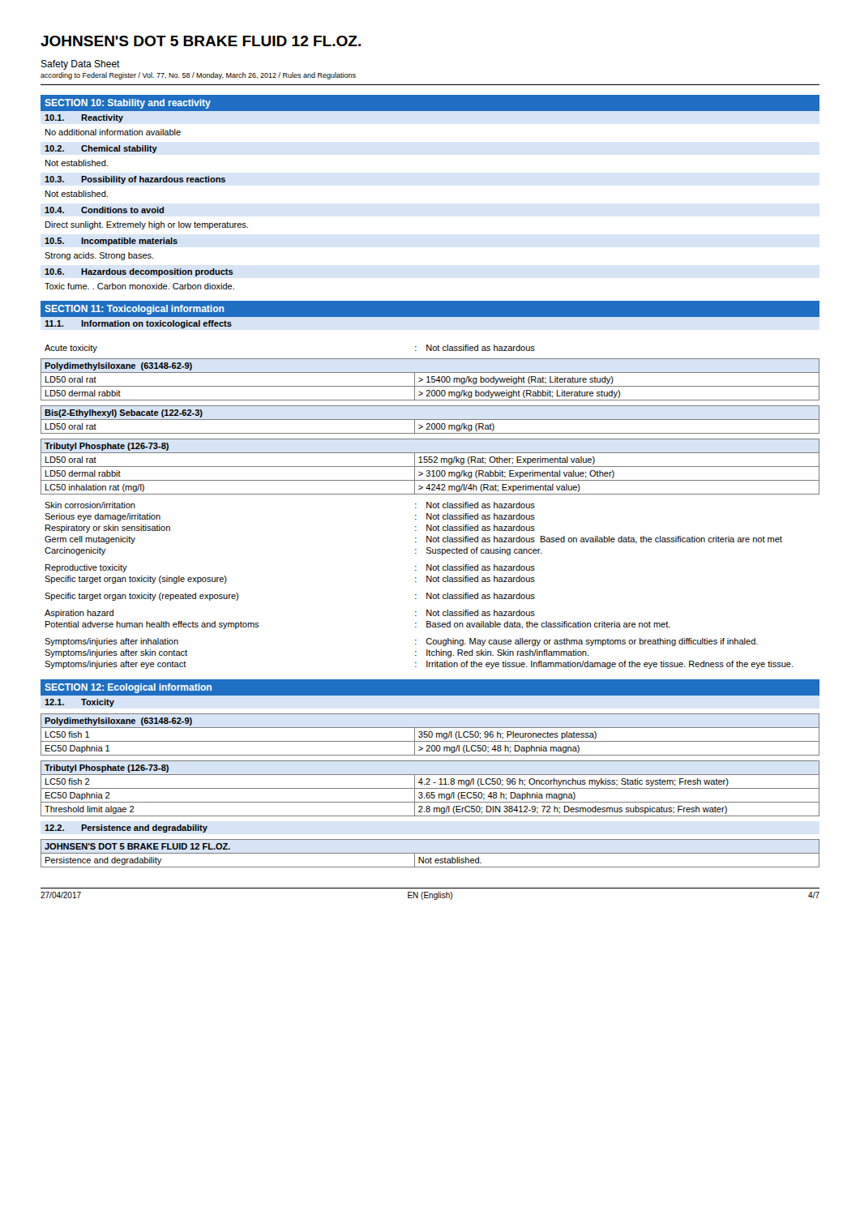JOHNSEN'S DOT 5 BRAKE FLUID 12 FL.OZ.
Safety Data Sheet
according to Federal Register / Vol. 77, No. 58 / Monday, March 26, 2012 / Rules and Regulations
SECTION 10: Stability and reactivity
10.1. Reactivity
No additional information available
10.2. Chemical stability
Not established.
10.3. Possibility of hazardous reactions
Not established.
10.4. Conditions to avoid
Direct sunlight. Extremely high or low temperatures.
10.5. Incompatible materials
Strong acids. Strong bases.
10.6. Hazardous decomposition products
Toxic fume. . Carbon monoxide. Carbon dioxide.
SECTION 11: Toxicological information
11.1. Information on toxicological effects
| Acute toxicity | : | Not classified as hazardous |
| Polydimethylsiloxane (63148-62-9) |
| LD50 oral rat | > 15400 mg/kg bodyweight (Rat; Literature study) |
| LD50 dermal rabbit | > 2000 mg/kg bodyweight (Rabbit; Literature study) |
| Bis(2-Ethylhexyl) Sebacate (122-62-3) |
| LD50 oral rat | > 2000 mg/kg (Rat) |
| Tributyl Phosphate (126-73-8) |
| LD50 oral rat | 1552 mg/kg (Rat; Other; Experimental value) |
| LD50 dermal rabbit | > 3100 mg/kg (Rabbit; Experimental value; Other) |
| LC50 inhalation rat (mg/l) | > 4242 mg/l/4h (Rat; Experimental value) |
| Skin corrosion/irritation | : | Not classified as hazardous |
| Serious eye damage/irritation | : | Not classified as hazardous |
| Respiratory or skin sensitisation | : | Not classified as hazardous |
| Germ cell mutagenicity | : | Not classified as hazardous Based on available data, the classification criteria are not met |
| Carcinogenicity | : | Suspected of causing cancer. |
| Reproductive toxicity | : | Not classified as hazardous |
| Specific target organ toxicity (single exposure) | : | Not classified as hazardous |
| Specific target organ toxicity (repeated exposure) | : | Not classified as hazardous |
| Aspiration hazard | : | Not classified as hazardous |
| Potential adverse human health effects and symptoms | : | Based on available data, the classification criteria are not met. |
| Symptoms/injuries after inhalation | : | Coughing. May cause allergy or asthma symptoms or breathing difficulties if inhaled. |
| Symptoms/injuries after skin contact | : | Itching. Red skin. Skin rash/inflammation. |
| Symptoms/injuries after eye contact | : | Irritation of the eye tissue. Inflammation/damage of the eye tissue. Redness of the eye tissue. |
SECTION 12: Ecological information
12.1. Toxicity
| Polydimethylsiloxane (63148-62-9) |
| LC50 fish 1 | 350 mg/l (LC50; 96 h; Pleuronectes platessa) |
| EC50 Daphnia 1 | > 200 mg/l (LC50; 48 h; Daphnia magna) |
| Tributyl Phosphate (126-73-8) |
| LC50 fish 2 | 4.2 - 11.8 mg/l (LC50; 96 h; Oncorhynchus mykiss; Static system; Fresh water) |
| EC50 Daphnia 2 | 3.65 mg/l (EC50; 48 h; Daphnia magna) |
| Threshold limit algae 2 | 2.8 mg/l (ErC50; DIN 38412-9; 72 h; Desmodesmus subspicatus; Fresh water) |
12.2. Persistence and degradability
| JOHNSEN'S DOT 5 BRAKE FLUID 12 FL.OZ. |
| Persistence and degradability | Not established. |
27/04/2017
EN (English)
4/7